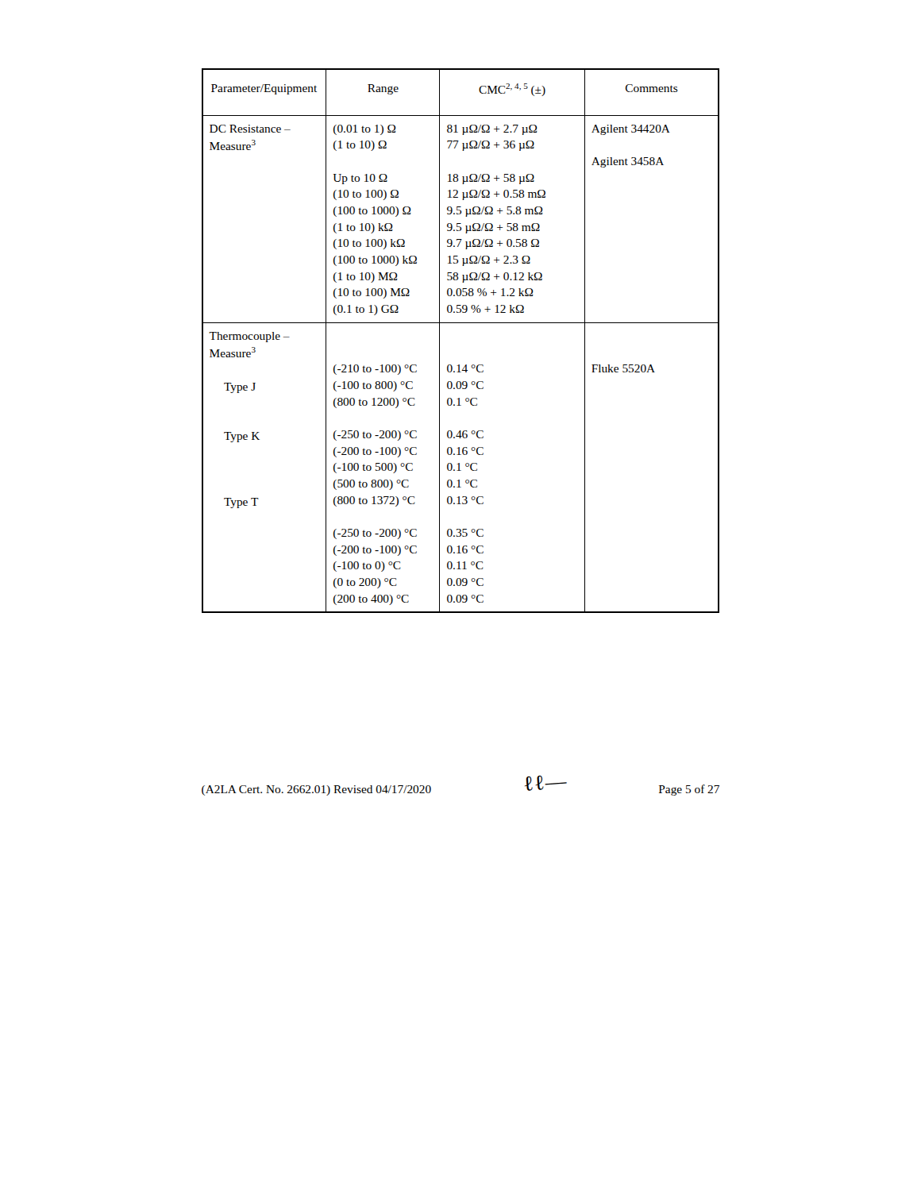| Parameter/Equipment | Range | CMC 2, 4, 5 (±) | Comments |
| --- | --- | --- | --- |
| DC Resistance – Measure 3 | (0.01 to 1) Ω (1 to 10) Ω Up to 10 Ω (10 to 100) Ω (100 to 1000) Ω (1 to 10) kΩ (10 to 100) kΩ (100 to 1000) kΩ (1 to 10) MΩ (10 to 100) MΩ (0.1 to 1) GΩ | 81 µΩ/Ω + 2.7 µΩ 77 µΩ/Ω + 36 µΩ 18 µΩ/Ω + 58 µΩ 12 µΩ/Ω + 0.58 mΩ 9.5 µΩ/Ω + 5.8 mΩ 9.5 µΩ/Ω + 58 mΩ 9.7 µΩ/Ω + 0.58 Ω 15 µΩ/Ω + 2.3 Ω 58 µΩ/Ω + 0.12 kΩ 0.058 % + 1.2 kΩ 0.59 % + 12 kΩ | Agilent 34420A Agilent 3458A |
| Thermocouple – Measure 3 Type J Type K Type T | (-210 to -100) °C (-100 to 800) °C (800 to 1200) °C (-250 to -200) °C (-200 to -100) °C (-100 to 500) °C (500 to 800) °C (800 to 1372) °C (-250 to -200) °C (-200 to -100) °C (-100 to 0) °C (0 to 200) °C (200 to 400) °C | 0.14 °C 0.09 °C 0.1 °C 0.46 °C 0.16 °C 0.1 °C 0.1 °C 0.13 °C 0.35 °C 0.16 °C 0.11 °C 0.09 °C 0.09 °C | Fluke 5520A |
(A2LA Cert. No. 2662.01) Revised 04/17/2020
ℓℓ—
Page 5 of 27